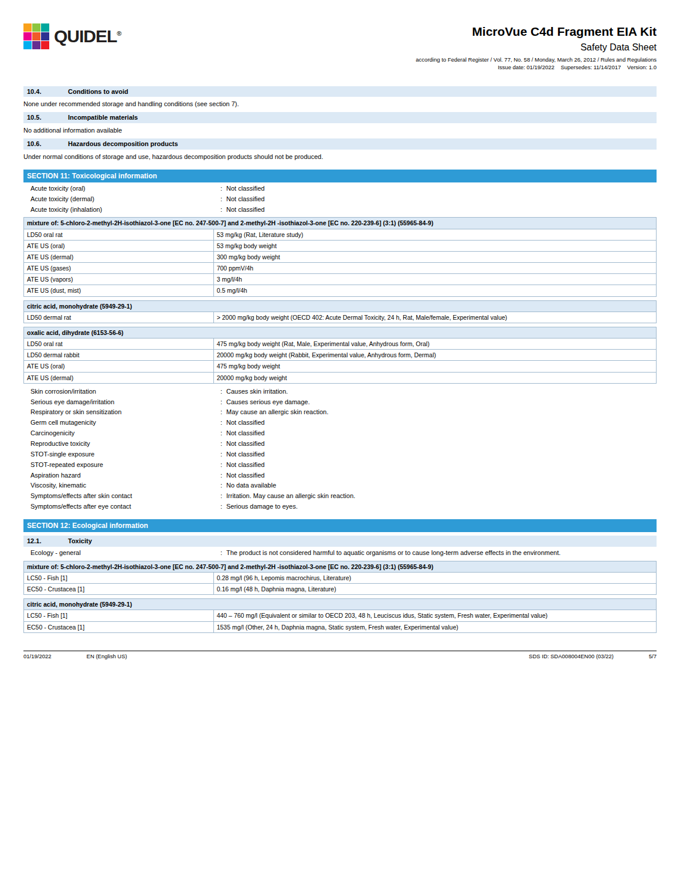QUIDEL®
MicroVue C4d Fragment EIA Kit
Safety Data Sheet
according to Federal Register / Vol. 77, No. 58 / Monday, March 26, 2012 / Rules and Regulations
Issue date: 01/19/2022 Supersedes: 11/14/2017 Version: 1.0
10.4. Conditions to avoid
None under recommended storage and handling conditions (see section 7).
10.5. Incompatible materials
No additional information available
10.6. Hazardous decomposition products
Under normal conditions of storage and use, hazardous decomposition products should not be produced.
SECTION 11: Toxicological information
Acute toxicity (oral): Not classified
Acute toxicity (dermal): Not classified
Acute toxicity (inhalation): Not classified
| mixture of: 5-chloro-2-methyl-2H-isothiazol-3-one [EC no. 247-500-7] and 2-methyl-2H -isothiazol-3-one [EC no. 220-239-6] (3:1) (55965-84-9) |
| LD50 oral rat | 53 mg/kg (Rat, Literature study) |
| ATE US (oral) | 53 mg/kg body weight |
| ATE US (dermal) | 300 mg/kg body weight |
| ATE US (gases) | 700 ppmV/4h |
| ATE US (vapors) | 3 mg/l/4h |
| ATE US (dust, mist) | 0.5 mg/l/4h |
| citric acid, monohydrate (5949-29-1) |
| LD50 dermal rat | > 2000 mg/kg body weight (OECD 402: Acute Dermal Toxicity, 24 h, Rat, Male/female, Experimental value) |
| oxalic acid, dihydrate (6153-56-6) |
| LD50 oral rat | 475 mg/kg body weight (Rat, Male, Experimental value, Anhydrous form, Oral) |
| LD50 dermal rabbit | 20000 mg/kg body weight (Rabbit, Experimental value, Anhydrous form, Dermal) |
| ATE US (oral) | 475 mg/kg body weight |
| ATE US (dermal) | 20000 mg/kg body weight |
Skin corrosion/irritation: Causes skin irritation.
Serious eye damage/irritation: Causes serious eye damage.
Respiratory or skin sensitization: May cause an allergic skin reaction.
Germ cell mutagenicity: Not classified
Carcinogenicity: Not classified
Reproductive toxicity: Not classified
STOT-single exposure: Not classified
STOT-repeated exposure: Not classified
Aspiration hazard: Not classified
Viscosity, kinematic: No data available
Symptoms/effects after skin contact: Irritation. May cause an allergic skin reaction.
Symptoms/effects after eye contact: Serious damage to eyes.
SECTION 12: Ecological information
12.1. Toxicity
Ecology - general: The product is not considered harmful to aquatic organisms or to cause long-term adverse effects in the environment.
| mixture of: 5-chloro-2-methyl-2H-isothiazol-3-one [EC no. 247-500-7] and 2-methyl-2H -isothiazol-3-one [EC no. 220-239-6] (3:1) (55965-84-9) |
| LC50 - Fish [1] | 0.28 mg/l (96 h, Lepomis macrochirus, Literature) |
| EC50 - Crustacea [1] | 0.16 mg/l (48 h, Daphnia magna, Literature) |
| citric acid, monohydrate (5949-29-1) |
| LC50 - Fish [1] | 440 – 760 mg/l (Equivalent or similar to OECD 203, 48 h, Leuciscus idus, Static system, Fresh water, Experimental value) |
| EC50 - Crustacea [1] | 1535 mg/l (Other, 24 h, Daphnia magna, Static system, Fresh water, Experimental value) |
01/19/2022 EN (English US) SDS ID: SDA008004EN00 (03/22) 5/7